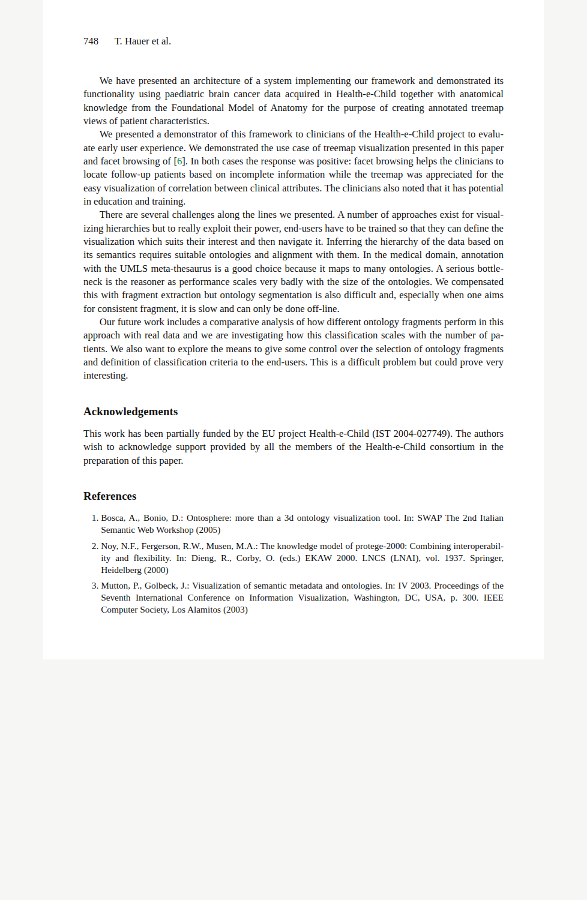748 T. Hauer et al.
We have presented an architecture of a system implementing our framework and demonstrated its functionality using paediatric brain cancer data acquired in Health-e-Child together with anatomical knowledge from the Foundational Model of Anatomy for the purpose of creating annotated treemap views of patient characteristics.
We presented a demonstrator of this framework to clinicians of the Health-e-Child project to evaluate early user experience. We demonstrated the use case of treemap visualization presented in this paper and facet browsing of [6]. In both cases the response was positive: facet browsing helps the clinicians to locate follow-up patients based on incomplete information while the treemap was appreciated for the easy visualization of correlation between clinical attributes. The clinicians also noted that it has potential in education and training.
There are several challenges along the lines we presented. A number of approaches exist for visualizing hierarchies but to really exploit their power, end-users have to be trained so that they can define the visualization which suits their interest and then navigate it. Inferring the hierarchy of the data based on its semantics requires suitable ontologies and alignment with them. In the medical domain, annotation with the UMLS meta-thesaurus is a good choice because it maps to many ontologies. A serious bottleneck is the reasoner as performance scales very badly with the size of the ontologies. We compensated this with fragment extraction but ontology segmentation is also difficult and, especially when one aims for consistent fragment, it is slow and can only be done off-line.
Our future work includes a comparative analysis of how different ontology fragments perform in this approach with real data and we are investigating how this classification scales with the number of patients. We also want to explore the means to give some control over the selection of ontology fragments and definition of classification criteria to the end-users. This is a difficult problem but could prove very interesting.
Acknowledgements
This work has been partially funded by the EU project Health-e-Child (IST 2004-027749). The authors wish to acknowledge support provided by all the members of the Health-e-Child consortium in the preparation of this paper.
References
Bosca, A., Bonio, D.: Ontosphere: more than a 3d ontology visualization tool. In: SWAP The 2nd Italian Semantic Web Workshop (2005)
Noy, N.F., Fergerson, R.W., Musen, M.A.: The knowledge model of protege-2000: Combining interoperability and flexibility. In: Dieng, R., Corby, O. (eds.) EKAW 2000. LNCS (LNAI), vol. 1937. Springer, Heidelberg (2000)
Mutton, P., Golbeck, J.: Visualization of semantic metadata and ontologies. In: IV 2003. Proceedings of the Seventh International Conference on Information Visualization, Washington, DC, USA, p. 300. IEEE Computer Society, Los Alamitos (2003)